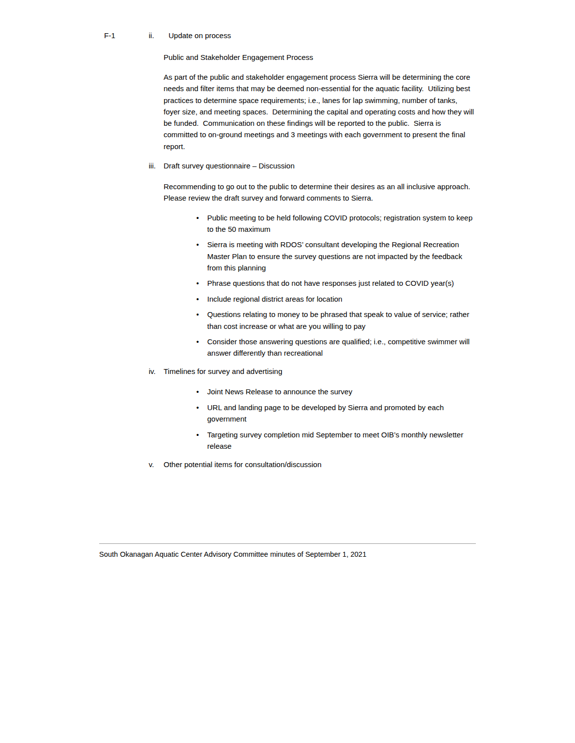F-1
ii.
Update on process
Public and Stakeholder Engagement Process
As part of the public and stakeholder engagement process Sierra will be determining the core needs and filter items that may be deemed non-essential for the aquatic facility. Utilizing best practices to determine space requirements; i.e., lanes for lap swimming, number of tanks, foyer size, and meeting spaces. Determining the capital and operating costs and how they will be funded. Communication on these findings will be reported to the public. Sierra is committed to on-ground meetings and 3 meetings with each government to present the final report.
iii.
Draft survey questionnaire – Discussion
Recommending to go out to the public to determine their desires as an all inclusive approach. Please review the draft survey and forward comments to Sierra.
Public meeting to be held following COVID protocols; registration system to keep to the 50 maximum
Sierra is meeting with RDOS’ consultant developing the Regional Recreation Master Plan to ensure the survey questions are not impacted by the feedback from this planning
Phrase questions that do not have responses just related to COVID year(s)
Include regional district areas for location
Questions relating to money to be phrased that speak to value of service; rather than cost increase or what are you willing to pay
Consider those answering questions are qualified; i.e., competitive swimmer will answer differently than recreational
iv.
Timelines for survey and advertising
Joint News Release to announce the survey
URL and landing page to be developed by Sierra and promoted by each government
Targeting survey completion mid September to meet OIB’s monthly newsletter release
v.
Other potential items for consultation/discussion
South Okanagan Aquatic Center Advisory Committee minutes of September 1, 2021